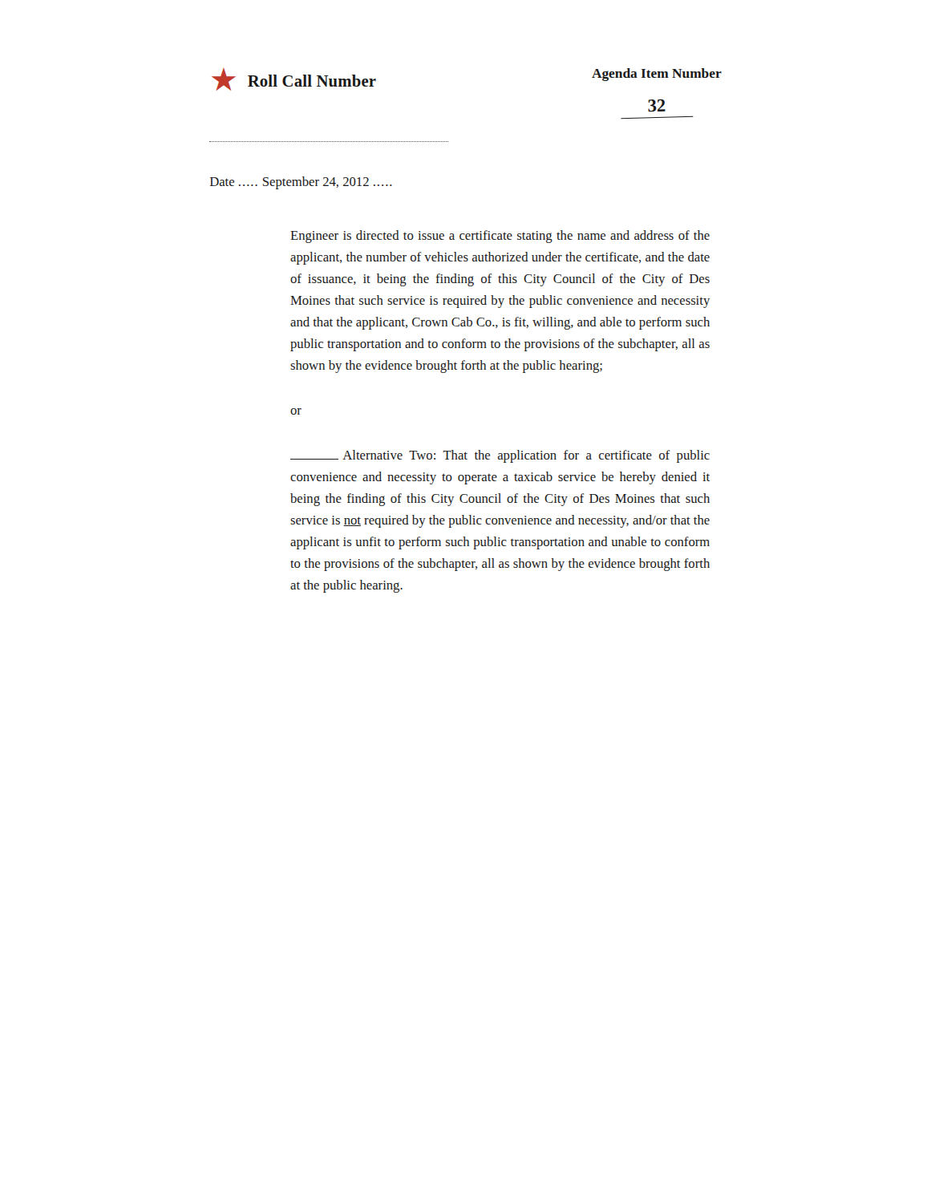★ Roll Call Number
Agenda Item Number 32
Date ..... September 24, 2012 .....
Engineer is directed to issue a certificate stating the name and address of the applicant, the number of vehicles authorized under the certificate, and the date of issuance, it being the finding of this City Council of the City of Des Moines that such service is required by the public convenience and necessity and that the applicant, Crown Cab Co., is fit, willing, and able to perform such public transportation and to conform to the provisions of the subchapter, all as shown by the evidence brought forth at the public hearing;
or
Alternative Two: That the application for a certificate of public convenience and necessity to operate a taxicab service be hereby denied it being the finding of this City Council of the City of Des Moines that such service is not required by the public convenience and necessity, and/or that the applicant is unfit to perform such public transportation and unable to conform to the provisions of the subchapter, all as shown by the evidence brought forth at the public hearing.